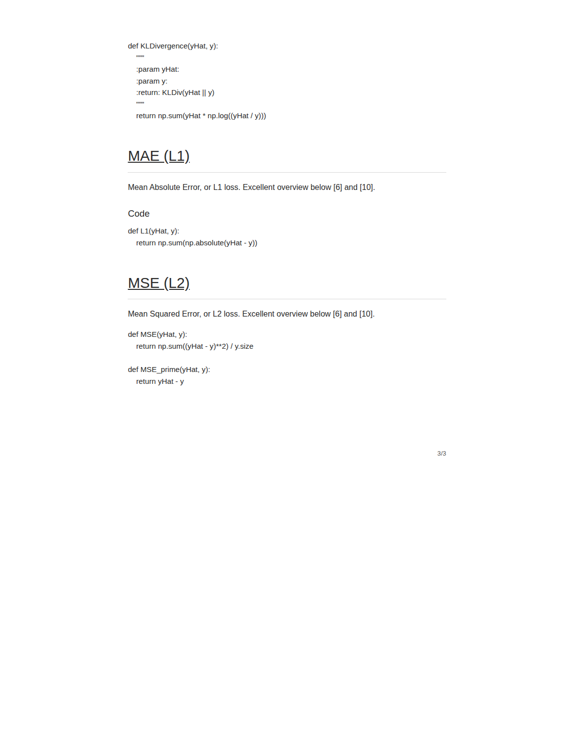def KLDivergence(yHat, y):
    """
    :param yHat:
    :param y:
    :return: KLDiv(yHat || y)
    """
    return np.sum(yHat * np.log((yHat / y)))
MAE (L1)
Mean Absolute Error, or L1 loss. Excellent overview below [6] and [10].
Code
def L1(yHat, y):
    return np.sum(np.absolute(yHat - y))
MSE (L2)
Mean Squared Error, or L2 loss. Excellent overview below [6] and [10].
def MSE(yHat, y):
    return np.sum((yHat - y)**2) / y.size

def MSE_prime(yHat, y):
    return yHat - y
3/3